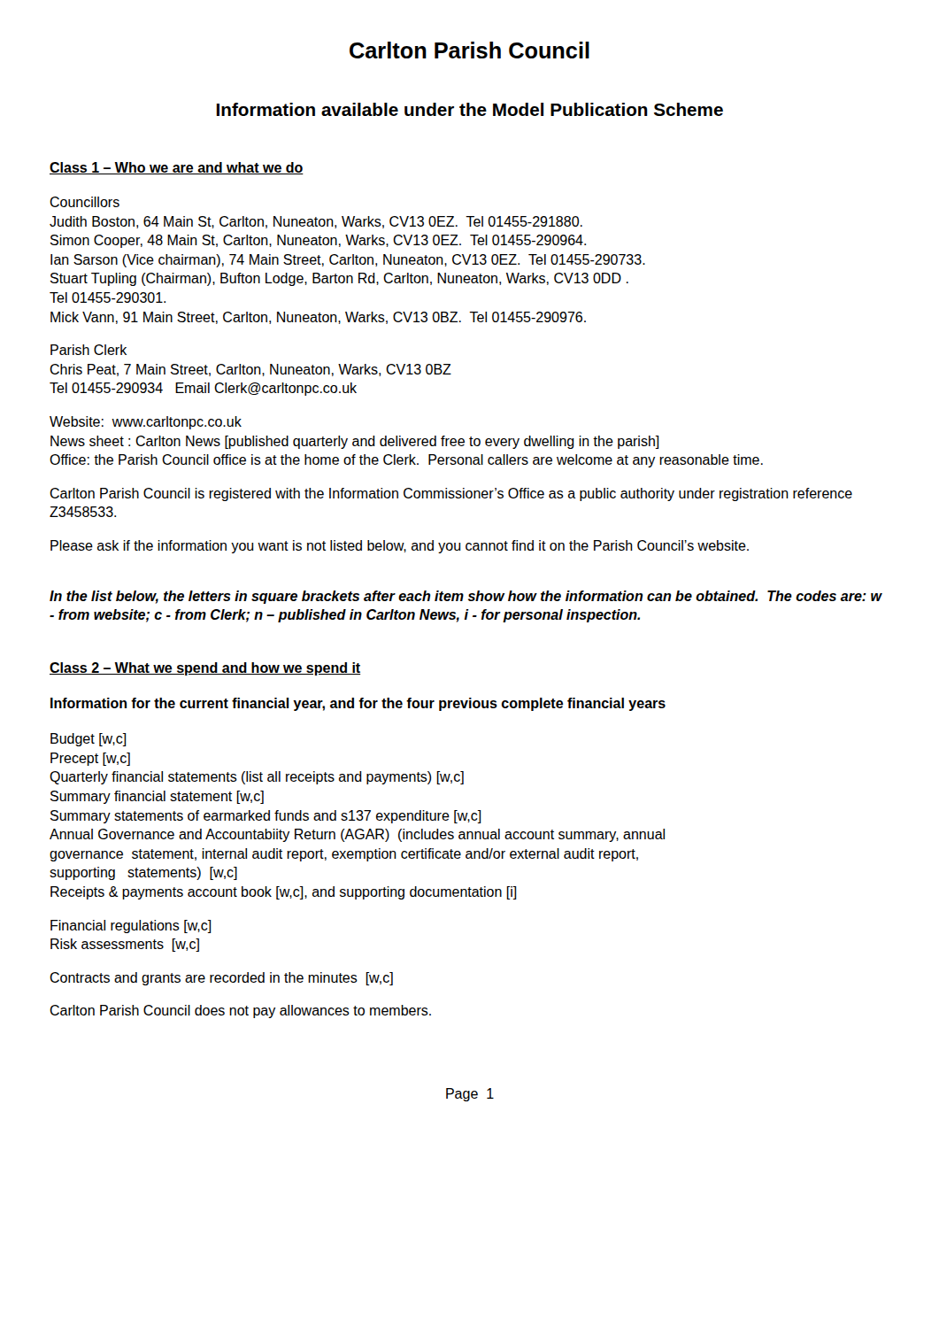Carlton Parish Council
Information available under the Model Publication Scheme
Class 1 – Who we are and what we do
Councillors
Judith Boston, 64 Main St, Carlton, Nuneaton, Warks, CV13 0EZ. Tel 01455-291880.
Simon Cooper, 48 Main St, Carlton, Nuneaton, Warks, CV13 0EZ. Tel 01455-290964.
Ian Sarson (Vice chairman), 74 Main Street, Carlton, Nuneaton, CV13 0EZ. Tel 01455-290733.
Stuart Tupling (Chairman), Bufton Lodge, Barton Rd, Carlton, Nuneaton, Warks, CV13 0DD .
Tel 01455-290301.
Mick Vann, 91 Main Street, Carlton, Nuneaton, Warks, CV13 0BZ. Tel 01455-290976.
Parish Clerk
Chris Peat, 7 Main Street, Carlton, Nuneaton, Warks, CV13 0BZ
Tel 01455-290934 Email Clerk@carltonpc.co.uk
Website: www.carltonpc.co.uk
News sheet : Carlton News [published quarterly and delivered free to every dwelling in the parish]
Office: the Parish Council office is at the home of the Clerk. Personal callers are welcome at any reasonable time.
Carlton Parish Council is registered with the Information Commissioner’s Office as a public authority under registration reference Z3458533.
Please ask if the information you want is not listed below, and you cannot find it on the Parish Council’s website.
In the list below, the letters in square brackets after each item show how the information can be obtained. The codes are: w - from website; c - from Clerk; n – published in Carlton News, i - for personal inspection.
Class 2 – What we spend and how we spend it
Information for the current financial year, and for the four previous complete financial years
Budget [w,c]
Precept [w,c]
Quarterly financial statements (list all receipts and payments) [w,c]
Summary financial statement [w,c]
Summary statements of earmarked funds and s137 expenditure [w,c]
Annual Governance and Accountabiity Return (AGAR) (includes annual account summary, annual
governance statement, internal audit report, exemption certificate and/or external audit report,
supporting statements) [w,c]
Receipts & payments account book [w,c], and supporting documentation [i]
Financial regulations [w,c]
Risk assessments [w,c]
Contracts and grants are recorded in the minutes [w,c]
Carlton Parish Council does not pay allowances to members.
Page 1